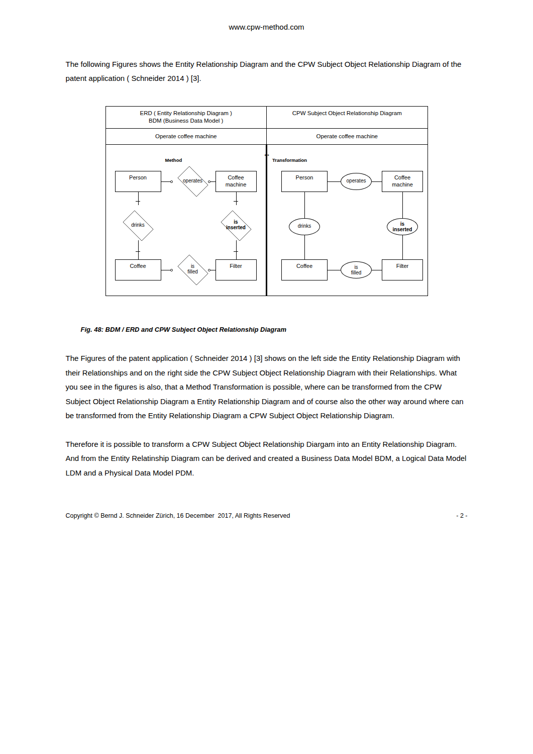www.cpw-method.com
The following Figures shows the Entity Relationship Diagram and the CPW Subject Object Relationship Diagram of the patent application ( Schneider 2014 ) [3].
ERD ( Entity Relationship Diagram )
BDM (Business Data Model )
CPW Subject Object Relationship Diagram
Operate coffee machine
Operate coffee machine
↔
Method
Person
Coffee
machine
Coffee
Filter
operates
drinks
is
inserted
is
filled
Transformation
Person
Coffee
machine
Coffee
Filter
operates
drinks
is
inserted
is
filled
Fig. 48: BDM / ERD and CPW Subject Object Relationship Diagram
The Figures of the patent application ( Schneider 2014 ) [3] shows on the left side the Entity Relationship Diagram with their Relationships and on the right side the CPW Subject Object Relationship Diagram with their Relationships. What you see in the figures is also, that a Method Transformation is possible, where can be transformed from the CPW Subject Object Relationship Diagram a Entity Relationship Diagram and of course also the other way around where can be transformed from the Entity Relationship Diagram a CPW Subject Object Relationship Diagram.
Therefore it is possible to transform a CPW Subject Object Relationship Diargam into an Entity Relationship Diagram. And from the Entity Relatinship Diagram can be derived and created a Business Data Model BDM, a Logical Data Model LDM and a Physical Data Model PDM.
Copyright © Bernd J. Schneider Zürich, 16 December 2017, All Rights Reserved - 2 -